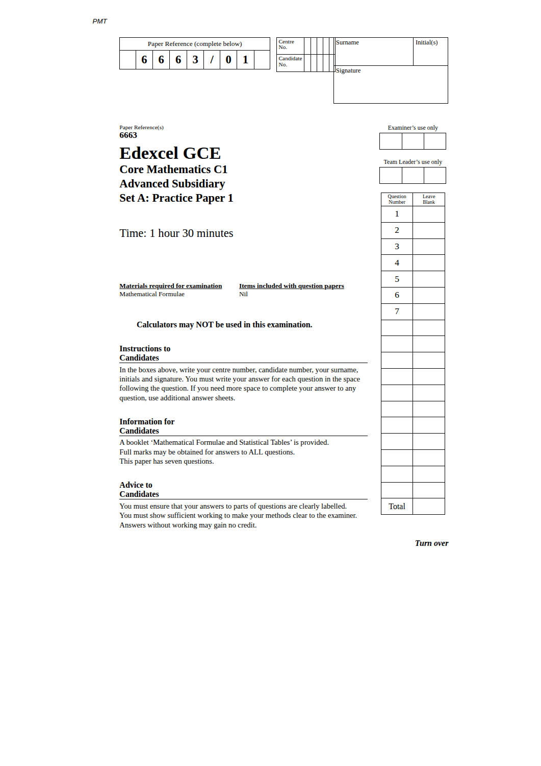PMT
| Paper Reference (complete below) |
| | 6 | 6 | 6 | 3 | / | 0 | 1 | |
| Centre No. | | | | | |
| Candidate No. | | | | | |
| Surname | Initial(s) |
| Signature |
Paper Reference(s)
6663
Edexcel GCE
Core Mathematics C1
Advanced Subsidiary
Set A: Practice Paper 1
Time: 1 hour 30 minutes
| Materials required for examination | Items included with question papers |
| Mathematical Formulae | Nil |
Calculators may NOT be used in this examination.
Instructions to Candidates
In the boxes above, write your centre number, candidate number, your surname, initials and signature. You must write your answer for each question in the space following the question. If you need more space to complete your answer to any question, use additional answer sheets.
Information for Candidates
A booklet ‘Mathematical Formulae and Statistical Tables’ is provided.
Full marks may be obtained for answers to ALL questions.
This paper has seven questions.
Advice to Candidates
You must ensure that your answers to parts of questions are clearly labelled.
You must show sufficient working to make your methods clear to the examiner.
Answers without working may gain no credit.
Examiner’s use only
Team Leader’s use only
| Question Number | Leave Blank |
| --- | --- |
| 1 | |
| 2 | |
| 3 | |
| 4 | |
| 5 | |
| 6 | |
| 7 | |
| Total | |
Turn over